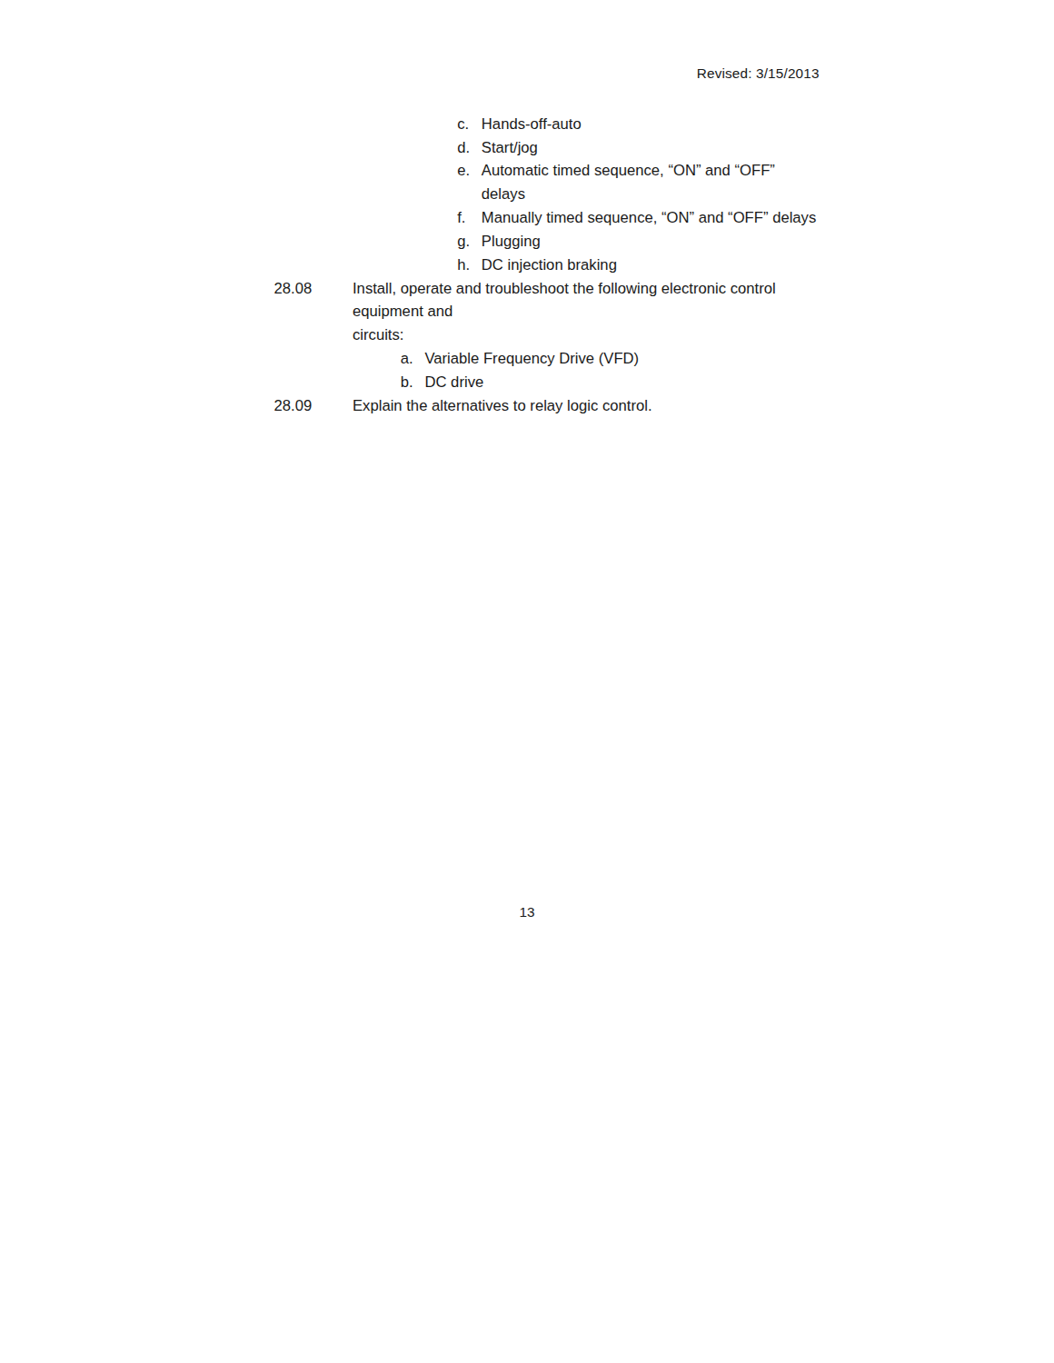Revised: 3/15/2013
c. Hands-off-auto
d. Start/jog
e. Automatic timed sequence, “ON” and “OFF” delays
f. Manually timed sequence, “ON” and “OFF” delays
g. Plugging
h. DC injection braking
28.08 Install, operate and troubleshoot the following electronic control equipment and circuits:
a. Variable Frequency Drive (VFD)
b. DC drive
28.09 Explain the alternatives to relay logic control.
13